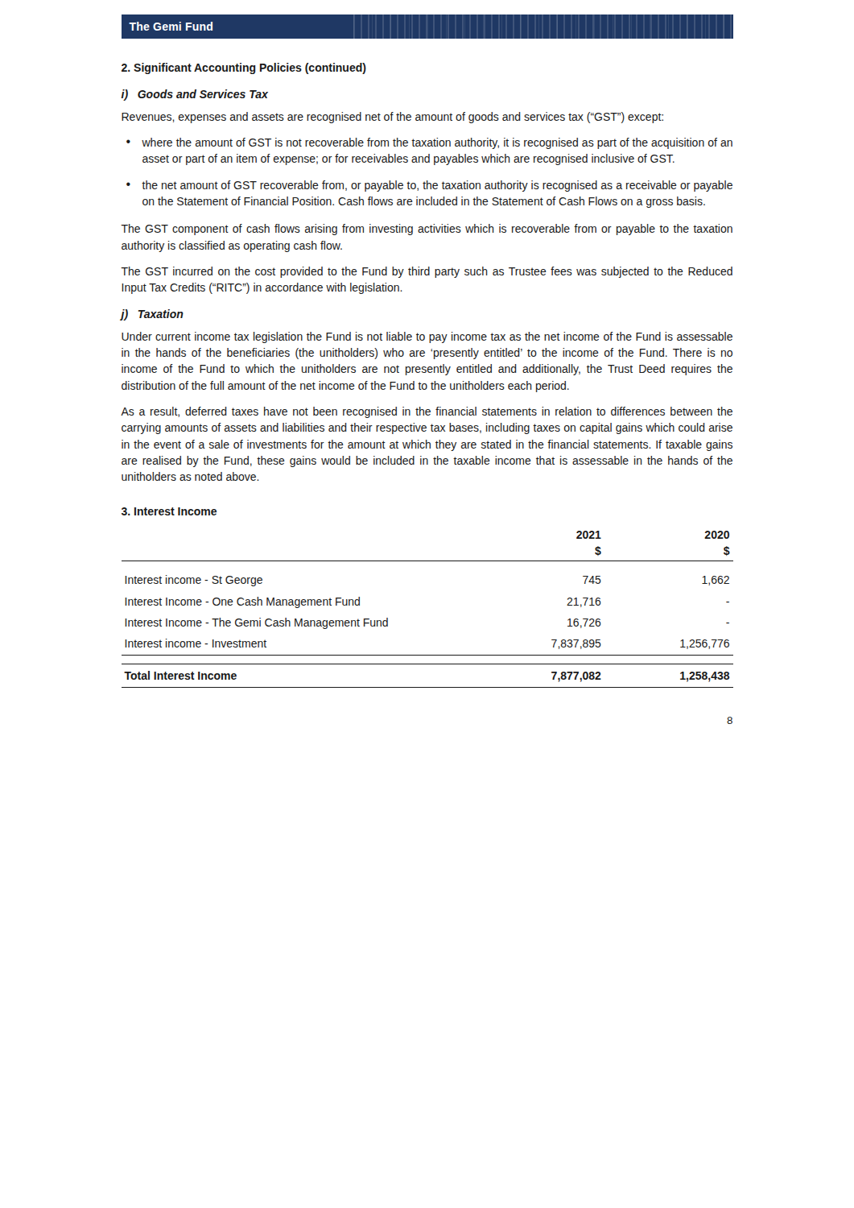The Gemi Fund
2. Significant Accounting Policies (continued)
i) Goods and Services Tax
Revenues, expenses and assets are recognised net of the amount of goods and services tax (“GST”) except:
where the amount of GST is not recoverable from the taxation authority, it is recognised as part of the acquisition of an asset or part of an item of expense; or for receivables and payables which are recognised inclusive of GST.
the net amount of GST recoverable from, or payable to, the taxation authority is recognised as a receivable or payable on the Statement of Financial Position. Cash flows are included in the Statement of Cash Flows on a gross basis.
The GST component of cash flows arising from investing activities which is recoverable from or payable to the taxation authority is classified as operating cash flow.
The GST incurred on the cost provided to the Fund by third party such as Trustee fees was subjected to the Reduced Input Tax Credits (“RITC”) in accordance with legislation.
j) Taxation
Under current income tax legislation the Fund is not liable to pay income tax as the net income of the Fund is assessable in the hands of the beneficiaries (the unitholders) who are ‘presently entitled’ to the income of the Fund. There is no income of the Fund to which the unitholders are not presently entitled and additionally, the Trust Deed requires the distribution of the full amount of the net income of the Fund to the unitholders each period.
As a result, deferred taxes have not been recognised in the financial statements in relation to differences between the carrying amounts of assets and liabilities and their respective tax bases, including taxes on capital gains which could arise in the event of a sale of investments for the amount at which they are stated in the financial statements. If taxable gains are realised by the Fund, these gains would be included in the taxable income that is assessable in the hands of the unitholders as noted above.
3. Interest Income
| | 2021 | 2020 |
| --- | --- | --- |
| | $ | $ |
| Interest income - St George | 745 | 1,662 |
| Interest Income - One Cash Management Fund | 21,716 | - |
| Interest Income - The Gemi Cash Management Fund | 16,726 | - |
| Interest income - Investment | 7,837,895 | 1,256,776 |
| Total Interest Income | 7,877,082 | 1,258,438 |
8